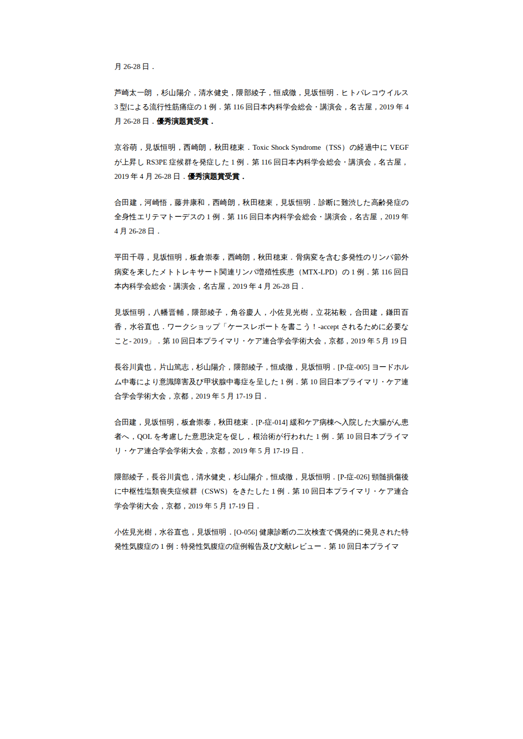月 26‑28 日．
芦崎太一朗 ，杉山陽介，清水健史，隈部綾子，恒成徹，見坂恒明．ヒトパレコウイルス 3 型による流行性筋痛症の 1 例．第 116 回日本内科学会総会・講演会，名古屋，2019 年 4 月 26‑28 日．優秀演題賞受賞．
京谷萌，見坂恒明，西崎朗，秋田穂束．Toxic Shock Syndrome（TSS）の経過中に VEGF が上昇し RS3PE 症候群を発症した 1 例．第 116 回日本内科学会総会・講演会，名古屋，2019 年 4 月 26‑28 日．優秀演題賞受賞．
合田建，河崎悟，藤井康和，西崎朗，秋田穂束，見坂恒明．診断に難渋した高齢発症の全身性エリテマトーデスの 1 例．第 116 回日本内科学会総会・講演会，名古屋，2019 年 4 月 26‑28 日．
平田千尋，見坂恒明，板倉崇泰，西崎朗，秋田穂束．骨病変を含む多発性のリンパ節外病変を来したメトトレキサート関連リンパ増殖性疾患（MTX-LPD）の 1 例．第 116 回日本内科学会総会・講演会，名古屋，2019 年 4 月 26‑28 日．
見坂恒明，八幡晋輔，隈部綾子，角谷慶人，小佐見光樹，立花祐毅，合田建，鎌田百香，水谷直也．ワークショップ「ケースレポートを書こう！-accept されるために必要なこと- 2019」．第 10 回日本プライマリ・ケア連合学会学術大会，京都，2019 年 5 月 19 日
長谷川貴也，片山篤志，杉山陽介，隈部綾子，恒成徹，見坂恒明．[P-症-005] ヨードホルム中毒により意識障害及び甲状腺中毒症を呈した 1 例．第 10 回日本プライマリ・ケア連合学会学術大会，京都，2019 年 5 月 17‑19 日．
合田建，見坂恒明，板倉崇泰，秋田穂束．[P-症-014] 緩和ケア病棟へ入院した大腸がん患者へ，QOL を考慮した意思決定を促し，根治術が行われた 1 例．第 10 回日本プライマリ・ケア連合学会学術大会，京都，2019 年 5 月 17‑19 日．
隈部綾子，長谷川貴也，清水健史，杉山陽介，恒成徹，見坂恒明．[P-症-026] 頸髄損傷後に中枢性塩類喪失症候群（CSWS）をきたした 1 例．第 10 回日本プライマリ・ケア連合学会学術大会，京都，2019 年 5 月 17‑19 日．
小佐見光樹，水谷直也，見坂恒明．[O-056] 健康診断の二次検査で偶発的に発見された特発性気腹症の 1 例：特発性気腹症の症例報告及び文献レビュー．第 10 回日本プライマ